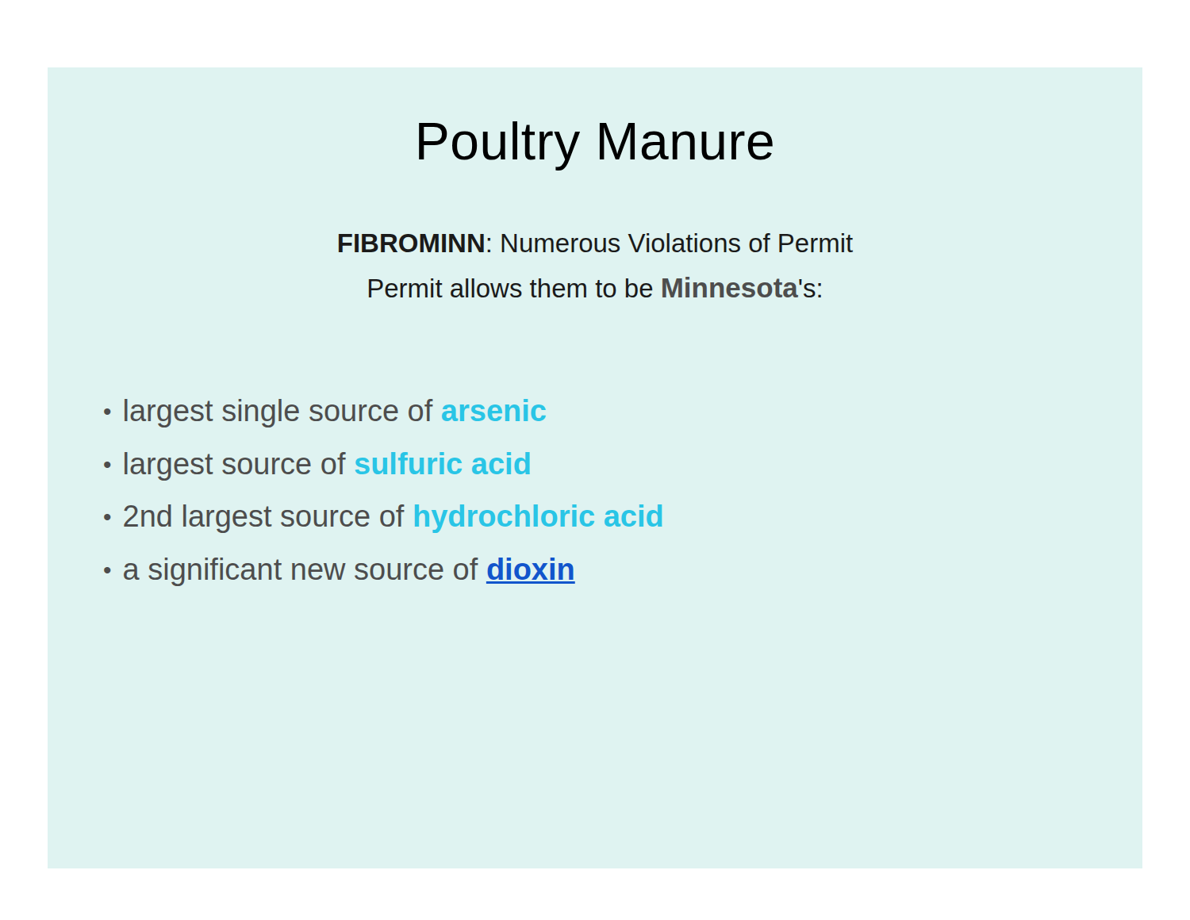Poultry Manure
FIBROMINN: Numerous Violations of Permit
Permit allows them to be Minnesota's:
largest single source of arsenic
largest source of sulfuric acid
2nd largest source of hydrochloric acid
a significant new source of dioxin